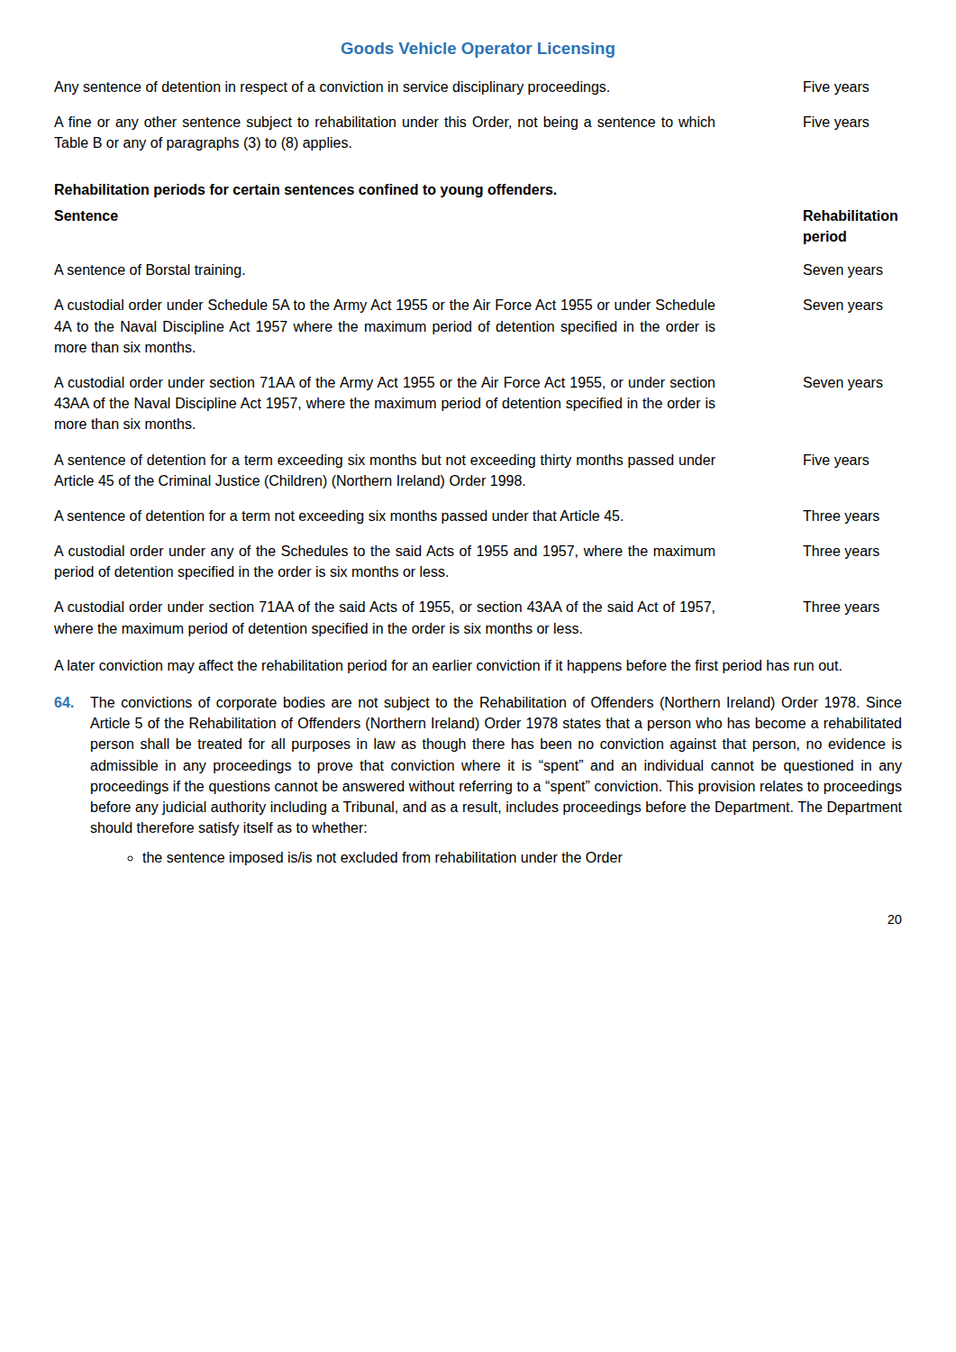Goods Vehicle Operator Licensing
Any sentence of detention in respect of a conviction in service disciplinary proceedings.
Five years
A fine or any other sentence subject to rehabilitation under this Order, not being a sentence to which Table B or any of paragraphs (3) to (8) applies.
Five years
Rehabilitation periods for certain sentences confined to young offenders.
Sentence
Rehabilitation period
A sentence of Borstal training.
Seven years
A custodial order under Schedule 5A to the Army Act 1955 or the Air Force Act 1955 or under Schedule 4A to the Naval Discipline Act 1957 where the maximum period of detention specified in the order is more than six months.
Seven years
A custodial order under section 71AA of the Army Act 1955 or the Air Force Act 1955, or under section 43AA of the Naval Discipline Act 1957, where the maximum period of detention specified in the order is more than six months.
Seven years
A sentence of detention for a term exceeding six months but not exceeding thirty months passed under Article 45 of the Criminal Justice (Children) (Northern Ireland) Order 1998.
Five years
A sentence of detention for a term not exceeding six months passed under that Article 45.
Three years
A custodial order under any of the Schedules to the said Acts of 1955 and 1957, where the maximum period of detention specified in the order is six months or less.
Three years
A custodial order under section 71AA of the said Acts of 1955, or section 43AA of the said Act of 1957, where the maximum period of detention specified in the order is six months or less.
Three years
A later conviction may affect the rehabilitation period for an earlier conviction if it happens before the first period has run out.
64. The convictions of corporate bodies are not subject to the Rehabilitation of Offenders (Northern Ireland) Order 1978. Since Article 5 of the Rehabilitation of Offenders (Northern Ireland) Order 1978 states that a person who has become a rehabilitated person shall be treated for all purposes in law as though there has been no conviction against that person, no evidence is admissible in any proceedings to prove that conviction where it is “spent” and an individual cannot be questioned in any proceedings if the questions cannot be answered without referring to a “spent” conviction. This provision relates to proceedings before any judicial authority including a Tribunal, and as a result, includes proceedings before the Department. The Department should therefore satisfy itself as to whether:
the sentence imposed is/is not excluded from rehabilitation under the Order
20